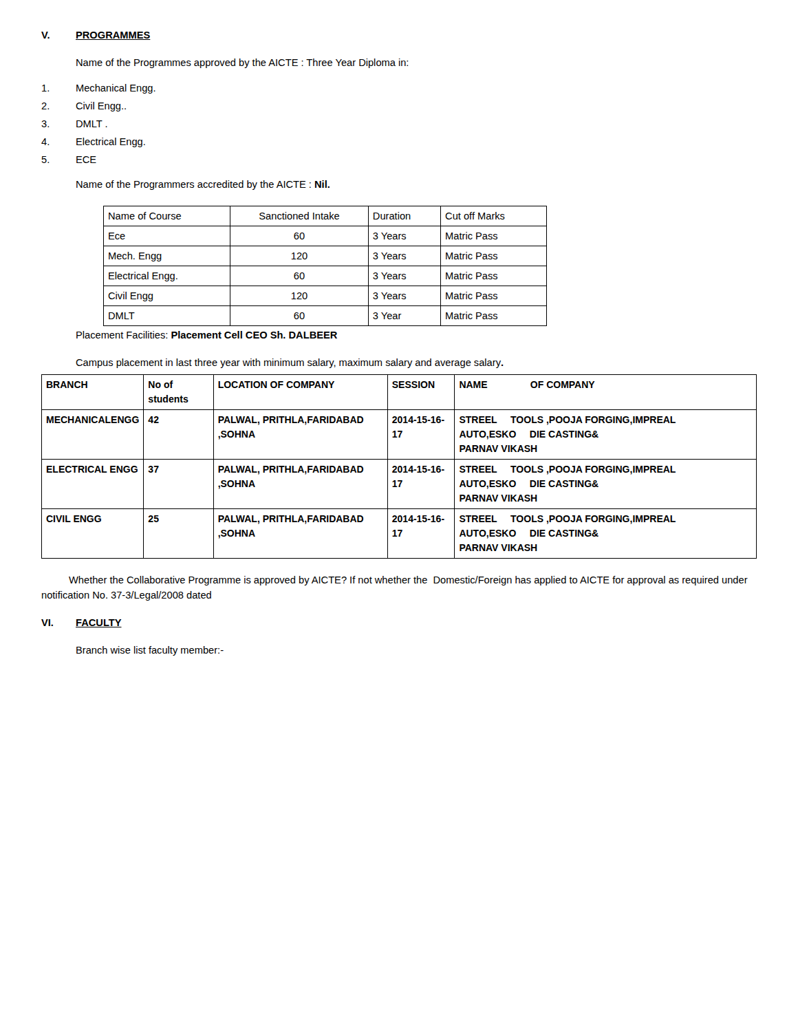V.
PROGRAMMES
Name of the Programmes approved by the AICTE : Three Year Diploma in:
1. Mechanical Engg.
2. Civil Engg..
3. DMLT .
4. Electrical Engg.
5. ECE
Name of the Programmers accredited by the AICTE : Nil.
| Name of Course | Sanctioned Intake | Duration | Cut off Marks |
| Ece | 60 | 3 Years | Matric Pass |
| Mech. Engg | 120 | 3 Years | Matric Pass |
| Electrical Engg. | 60 | 3 Years | Matric Pass |
| Civil Engg | 120 | 3 Years | Matric Pass |
| DMLT | 60 | 3 Year | Matric Pass |
Placement Facilities: Placement Cell CEO Sh. DALBEER
Campus placement in last three year with minimum salary, maximum salary and average salary.
| BRANCH | No of students | LOCATION OF COMPANY | SESSION | NAME OF COMPANY |
| --- | --- | --- | --- | --- |
| MECHANICALENGG | 42 | PALWAL, PRITHLA,FARIDABAD ,SOHNA | 2014-15-16-17 | STREEL TOOLS ,POOJA FORGING,IMPREAL AUTO,ESKO DIE CASTING& PARNAV VIKASH |
| ELECTRICAL ENGG | 37 | PALWAL, PRITHLA,FARIDABAD ,SOHNA | 2014-15-16-17 | STREEL TOOLS ,POOJA FORGING,IMPREAL AUTO,ESKO DIE CASTING& PARNAV VIKASH |
| CIVIL ENGG | 25 | PALWAL, PRITHLA,FARIDABAD ,SOHNA | 2014-15-16-17 | STREEL TOOLS ,POOJA FORGING,IMPREAL AUTO,ESKO DIE CASTING& PARNAV VIKASH |
Whether the Collaborative Programme is approved by AICTE? If not whether the Domestic/Foreign has applied to AICTE for approval as required under notification No. 37-3/Legal/2008 dated
VI.
FACULTY
Branch wise list faculty member:-